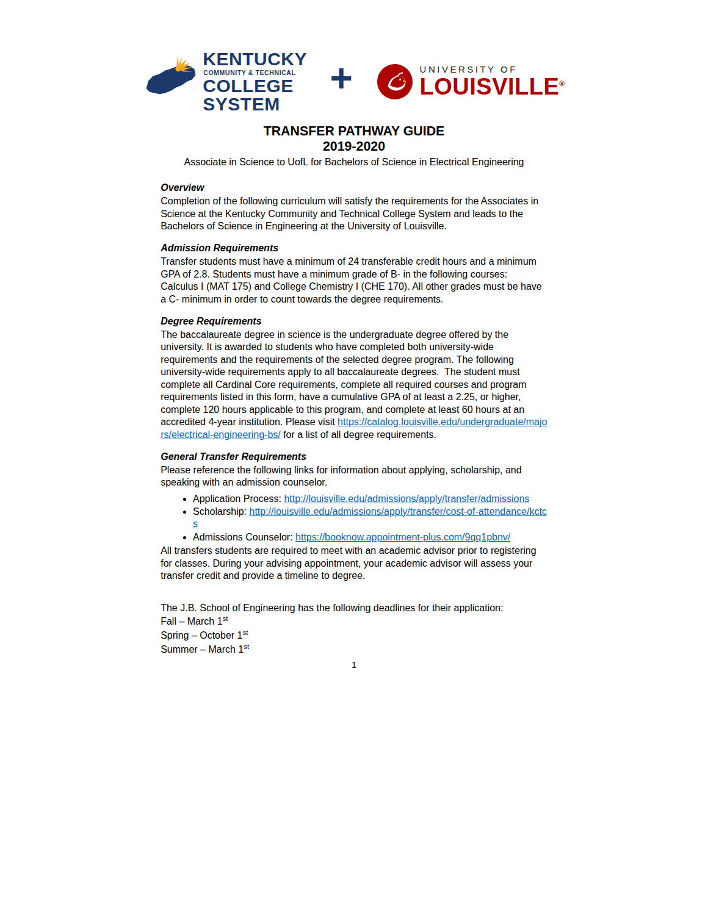KENTUCKY
COMMUNITY & TECHNICAL
COLLEGE SYSTEM
+
UNIVERSITY OF
LOUISVILLE®
TRANSFER PATHWAY GUIDE2019-2020
Associate in Science to UofL for Bachelors of Science in Electrical Engineering
Overview
Completion of the following curriculum will satisfy the requirements for the Associates in Science at the Kentucky Community and Technical College System and leads to the Bachelors of Science in Engineering at the University of Louisville.
Admission Requirements
Transfer students must have a minimum of 24 transferable credit hours and a minimum GPA of 2.8. Students must have a minimum grade of B- in the following courses: Calculus I (MAT 175) and College Chemistry I (CHE 170). All other grades must be have a C- minimum in order to count towards the degree requirements.
Degree Requirements
The baccalaureate degree in science is the undergraduate degree offered by the university. It is awarded to students who have completed both university-wide requirements and the requirements of the selected degree program. The following university-wide requirements apply to all baccalaureate degrees. The student must complete all Cardinal Core requirements, complete all required courses and program requirements listed in this form, have a cumulative GPA of at least a 2.25, or higher, complete 120 hours applicable to this program, and complete at least 60 hours at an accredited 4-year institution. Please visit https://catalog.louisville.edu/undergraduate/majors/electrical-engineering-bs/ for a list of all degree requirements.
General Transfer Requirements
Please reference the following links for information about applying, scholarship, and speaking with an admission counselor.
Application Process: http://louisville.edu/admissions/apply/transfer/admissions
Scholarship: http://louisville.edu/admissions/apply/transfer/cost-of-attendance/kctcs
Admissions Counselor: https://booknow.appointment-plus.com/9qq1pbnv/
All transfers students are required to meet with an academic advisor prior to registering for classes. During your advising appointment, your academic advisor will assess your transfer credit and provide a timeline to degree.
The J.B. School of Engineering has the following deadlines for their application:
Fall – March 1st
Spring – October 1st
Summer – March 1st
1